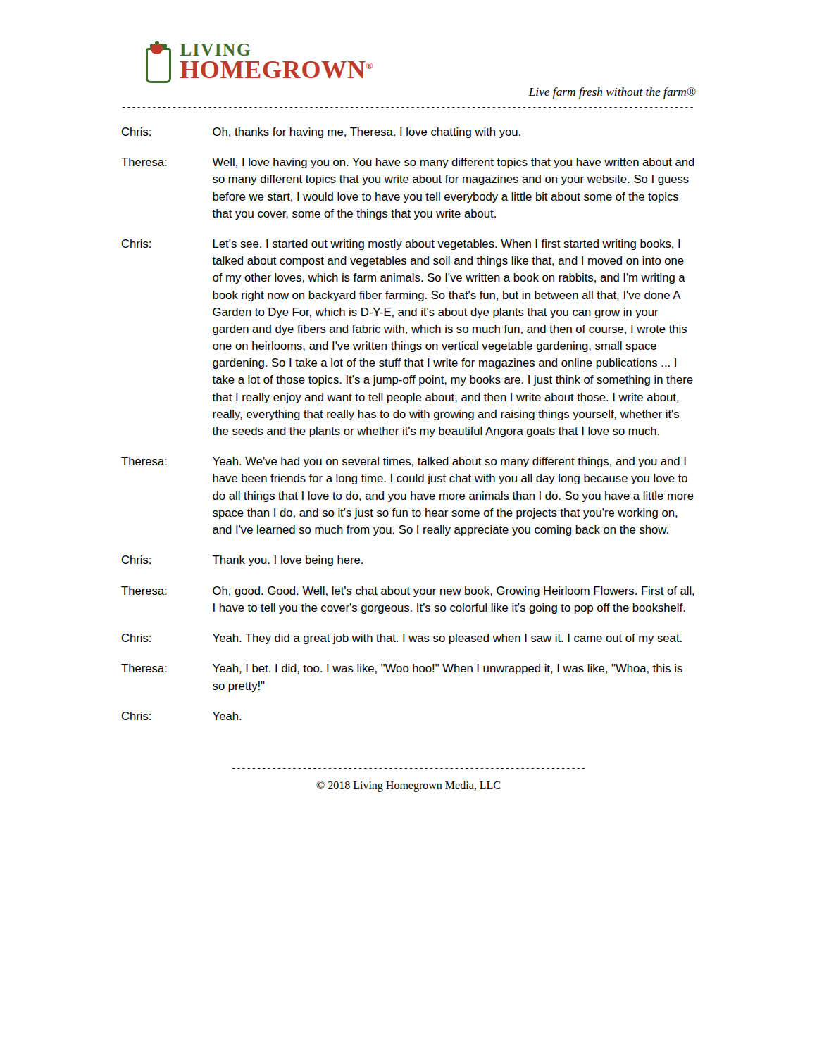LIVING
HOMEGROWN®
Live farm fresh without the farm®
-----------------------------------------------------------------------------------------------------------------
| Chris: | Oh, thanks for having me, Theresa. I love chatting with you. |
| Theresa: | Well, I love having you on. You have so many different topics that you have written about and so many different topics that you write about for magazines and on your website. So I guess before we start, I would love to have you tell everybody a little bit about some of the topics that you cover, some of the things that you write about. |
| Chris: | Let's see. I started out writing mostly about vegetables. When I first started writing books, I talked about compost and vegetables and soil and things like that, and I moved on into one of my other loves, which is farm animals. So I've written a book on rabbits, and I'm writing a book right now on backyard fiber farming. So that's fun, but in between all that, I've done A Garden to Dye For, which is D-Y-E, and it's about dye plants that you can grow in your garden and dye fibers and fabric with, which is so much fun, and then of course, I wrote this one on heirlooms, and I've written things on vertical vegetable gardening, small space gardening. So I take a lot of the stuff that I write for magazines and online publications ... I take a lot of those topics. It's a jump-off point, my books are. I just think of something in there that I really enjoy and want to tell people about, and then I write about those. I write about, really, everything that really has to do with growing and raising things yourself, whether it's the seeds and the plants or whether it's my beautiful Angora goats that I love so much. |
| Theresa: | Yeah. We've had you on several times, talked about so many different things, and you and I have been friends for a long time. I could just chat with you all day long because you love to do all things that I love to do, and you have more animals than I do. So you have a little more space than I do, and so it's just so fun to hear some of the projects that you're working on, and I've learned so much from you. So I really appreciate you coming back on the show. |
| Chris: | Thank you. I love being here. |
| Theresa: | Oh, good. Good. Well, let's chat about your new book, Growing Heirloom Flowers. First of all, I have to tell you the cover's gorgeous. It's so colorful like it's going to pop off the bookshelf. |
| Chris: | Yeah. They did a great job with that. I was so pleased when I saw it. I came out of my seat. |
| Theresa: | Yeah, I bet. I did, too. I was like, "Woo hoo!" When I unwrapped it, I was like, "Whoa, this is so pretty!" |
| Chris: | Yeah. |
----------------------------------------------------------------------
© 2018 Living Homegrown Media, LLC